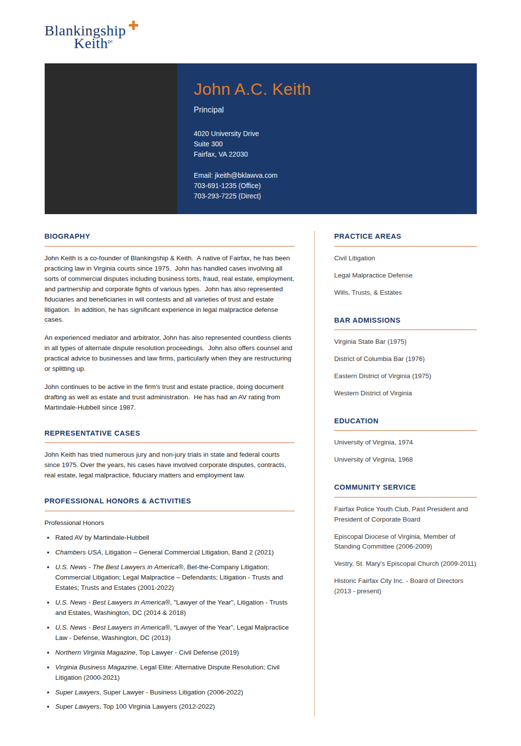Blankingship✚ Keithpc
John A.C. Keith
Principal
4020 University Drive
Suite 300
Fairfax, VA 22030
Email: jkeith@bklawva.com
703-691-1235 (Office)
703-293-7225 (Direct)
Biography
John Keith is a co-founder of Blankingship & Keith. A native of Fairfax, he has been practicing law in Virginia courts since 1975. John has handled cases involving all sorts of commercial disputes including business torts, fraud, real estate, employment, and partnership and corporate fights of various types. John has also represented fiduciaries and beneficiaries in will contests and all varieties of trust and estate litigation. In addition, he has significant experience in legal malpractice defense cases.
An experienced mediator and arbitrator, John has also represented countless clients in all types of alternate dispute resolution proceedings. John also offers counsel and practical advice to businesses and law firms, particularly when they are restructuring or splitting up.
John continues to be active in the firm's trust and estate practice, doing document drafting as well as estate and trust administration. He has had an AV rating from Martindale-Hubbell since 1987.
Representative Cases
John Keith has tried numerous jury and non-jury trials in state and federal courts since 1975. Over the years, his cases have involved corporate disputes, contracts, real estate, legal malpractice, fiduciary matters and employment law.
Professional Honors & Activities
Professional Honors
Rated AV by Martindale-Hubbell
Chambers USA, Litigation – General Commercial Litigation, Band 2 (2021)
U.S. News - The Best Lawyers in America®, Bet-the-Company Litigation; Commercial Litigation; Legal Malpractice – Defendants; Litigation - Trusts and Estates; Trusts and Estates (2001-2022)
U.S. News - Best Lawyers in America®, "Lawyer of the Year", Litigation - Trusts and Estates, Washington, DC (2014 & 2018)
U.S. News - Best Lawyers in America®, “Lawyer of the Year”, Legal Malpractice Law - Defense, Washington, DC (2013)
Northern Virginia Magazine, Top Lawyer - Civil Defense (2019)
Virginia Business Magazine, Legal Elite: Alternative Dispute Resolution; Civil Litigation (2000-2021)
Super Lawyers, Super Lawyer - Business Litigation (2006-2022)
Super Lawyers, Top 100 Virginia Lawyers (2012-2022)
Practice Areas
Civil Litigation
Legal Malpractice Defense
Wills, Trusts, & Estates
Bar Admissions
Virginia State Bar (1975)
District of Columbia Bar (1976)
Eastern District of Virginia (1975)
Western District of Virginia
Education
University of Virginia, 1974
University of Virginia, 1968
Community Service
Fairfax Police Youth Club, Past President and President of Corporate Board
Episcopal Diocese of Virginia, Member of Standing Committee (2006-2009)
Vestry, St. Mary's Episcopal Church (2009-2011)
Historic Fairfax City Inc. - Board of Directors (2013 - present)